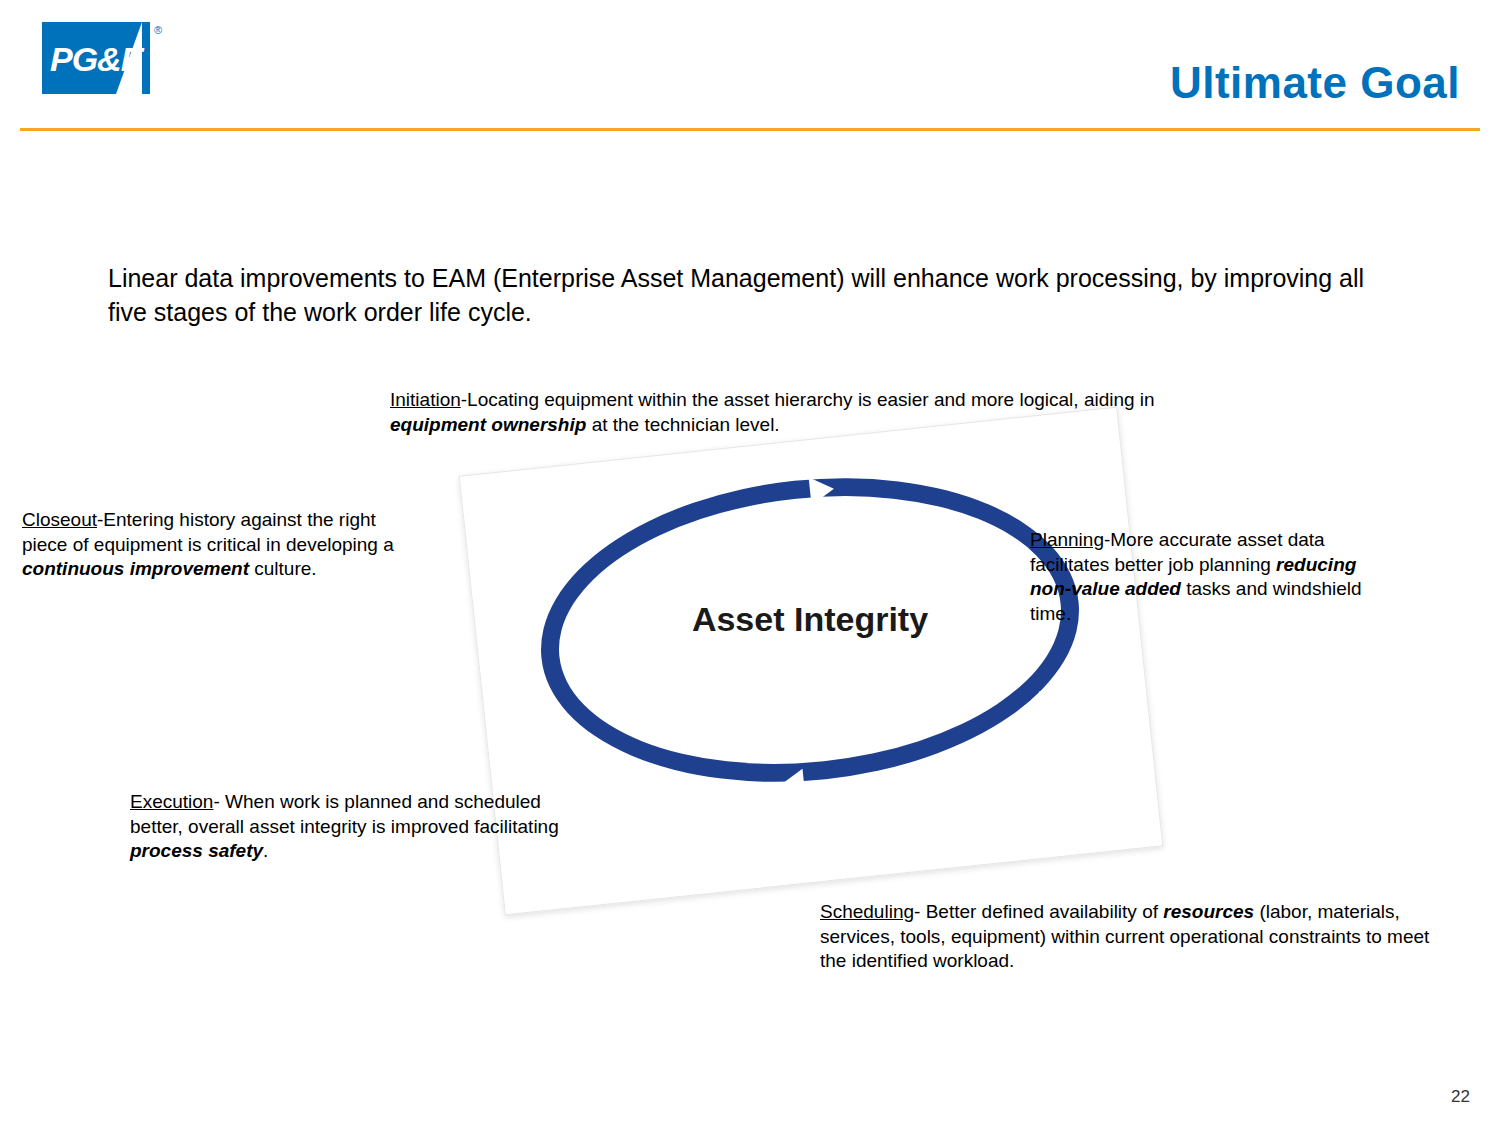PG&E
®
Ultimate Goal
Linear data improvements to EAM (Enterprise Asset Management) will enhance work processing, by improving all five stages of the work order life cycle.
Asset Integrity
Initiation-Locating equipment within the asset hierarchy is easier and more logical, aiding in equipment ownership at the technician level.
Closeout-Entering history against the right piece of equipment is critical in developing a continuous improvement culture.
Planning-More accurate asset data facilitates better job planning reducing non-value added tasks and windshield time.
Execution- When work is planned and scheduled better, overall asset integrity is improved facilitating process safety.
Scheduling- Better defined availability of resources (labor, materials, services, tools, equipment) within current operational constraints to meet the identified workload.
22